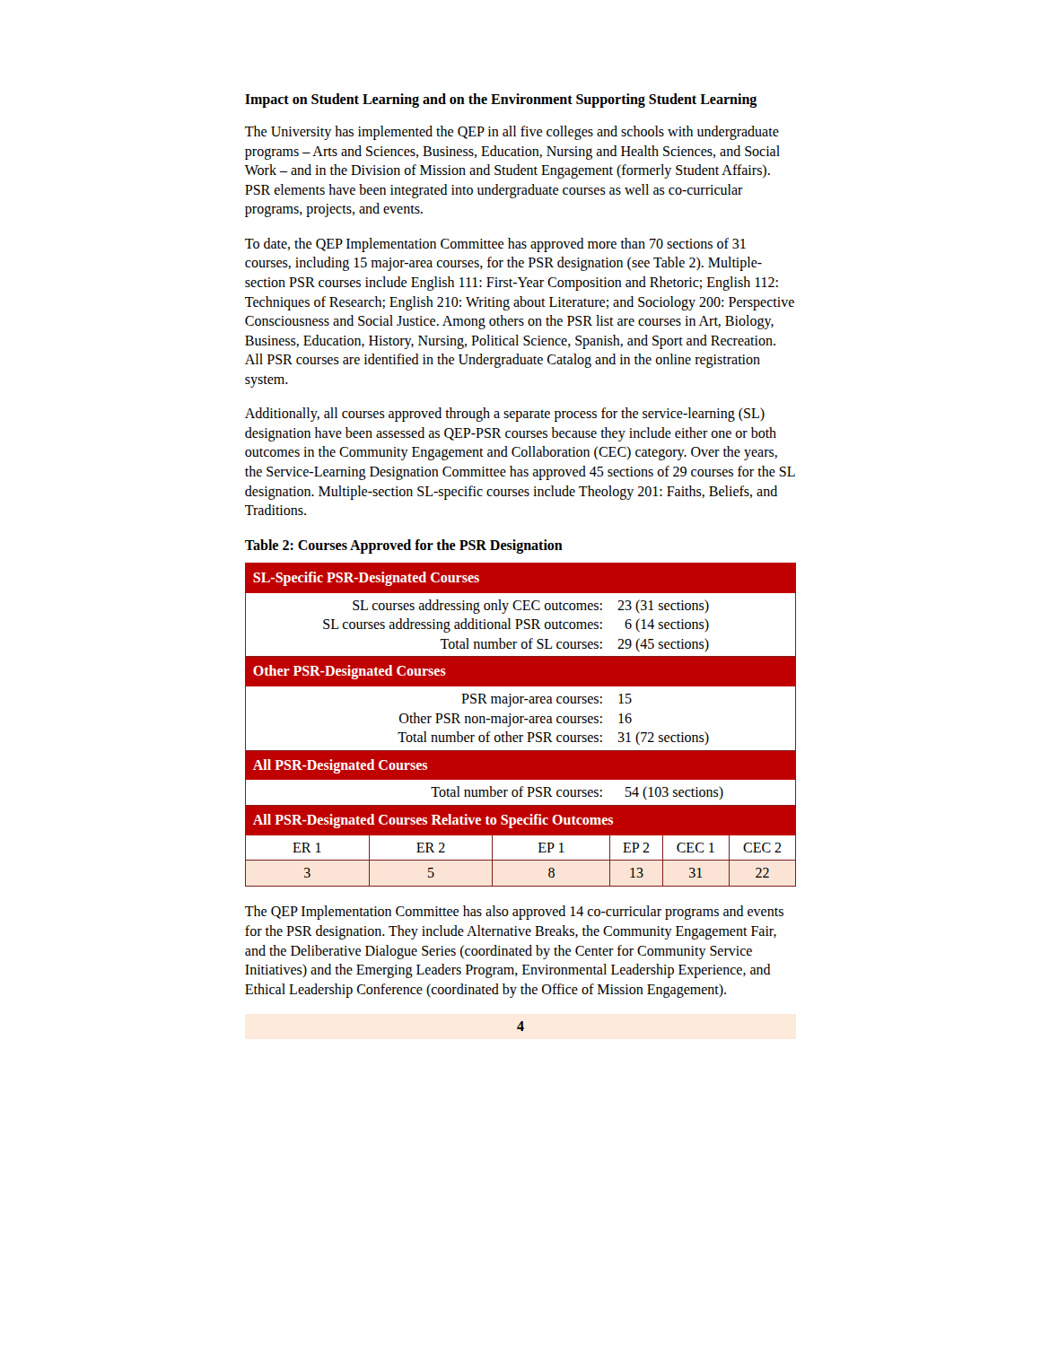Impact on Student Learning and on the Environment Supporting Student Learning
The University has implemented the QEP in all five colleges and schools with undergraduate programs – Arts and Sciences, Business, Education, Nursing and Health Sciences, and Social Work – and in the Division of Mission and Student Engagement (formerly Student Affairs). PSR elements have been integrated into undergraduate courses as well as co-curricular programs, projects, and events.
To date, the QEP Implementation Committee has approved more than 70 sections of 31 courses, including 15 major-area courses, for the PSR designation (see Table 2). Multiple-section PSR courses include English 111: First-Year Composition and Rhetoric; English 112: Techniques of Research; English 210: Writing about Literature; and Sociology 200: Perspective Consciousness and Social Justice. Among others on the PSR list are courses in Art, Biology, Business, Education, History, Nursing, Political Science, Spanish, and Sport and Recreation. All PSR courses are identified in the Undergraduate Catalog and in the online registration system.
Additionally, all courses approved through a separate process for the service-learning (SL) designation have been assessed as QEP-PSR courses because they include either one or both outcomes in the Community Engagement and Collaboration (CEC) category. Over the years, the Service-Learning Designation Committee has approved 45 sections of 29 courses for the SL designation. Multiple-section SL-specific courses include Theology 201: Faiths, Beliefs, and Traditions.
Table 2: Courses Approved for the PSR Designation
| SL-Specific PSR-Designated Courses |
| SL courses addressing only CEC outcomes: SL courses addressing additional PSR outcomes: Total number of SL courses: | 23 (31 sections) 6 (14 sections) 29 (45 sections) |
| Other PSR-Designated Courses |
| PSR major-area courses: Other PSR non-major-area courses: Total number of other PSR courses: | 15 16 31 (72 sections) |
| All PSR-Designated Courses |
| Total number of PSR courses: | 54 (103 sections) |
| All PSR-Designated Courses Relative to Specific Outcomes |
| ER 1 | ER 2 | EP 1 | EP 2 | CEC 1 | CEC 2 |
| 3 | 5 | 8 | 13 | 31 | 22 |
The QEP Implementation Committee has also approved 14 co-curricular programs and events for the PSR designation. They include Alternative Breaks, the Community Engagement Fair, and the Deliberative Dialogue Series (coordinated by the Center for Community Service Initiatives) and the Emerging Leaders Program, Environmental Leadership Experience, and Ethical Leadership Conference (coordinated by the Office of Mission Engagement).
4